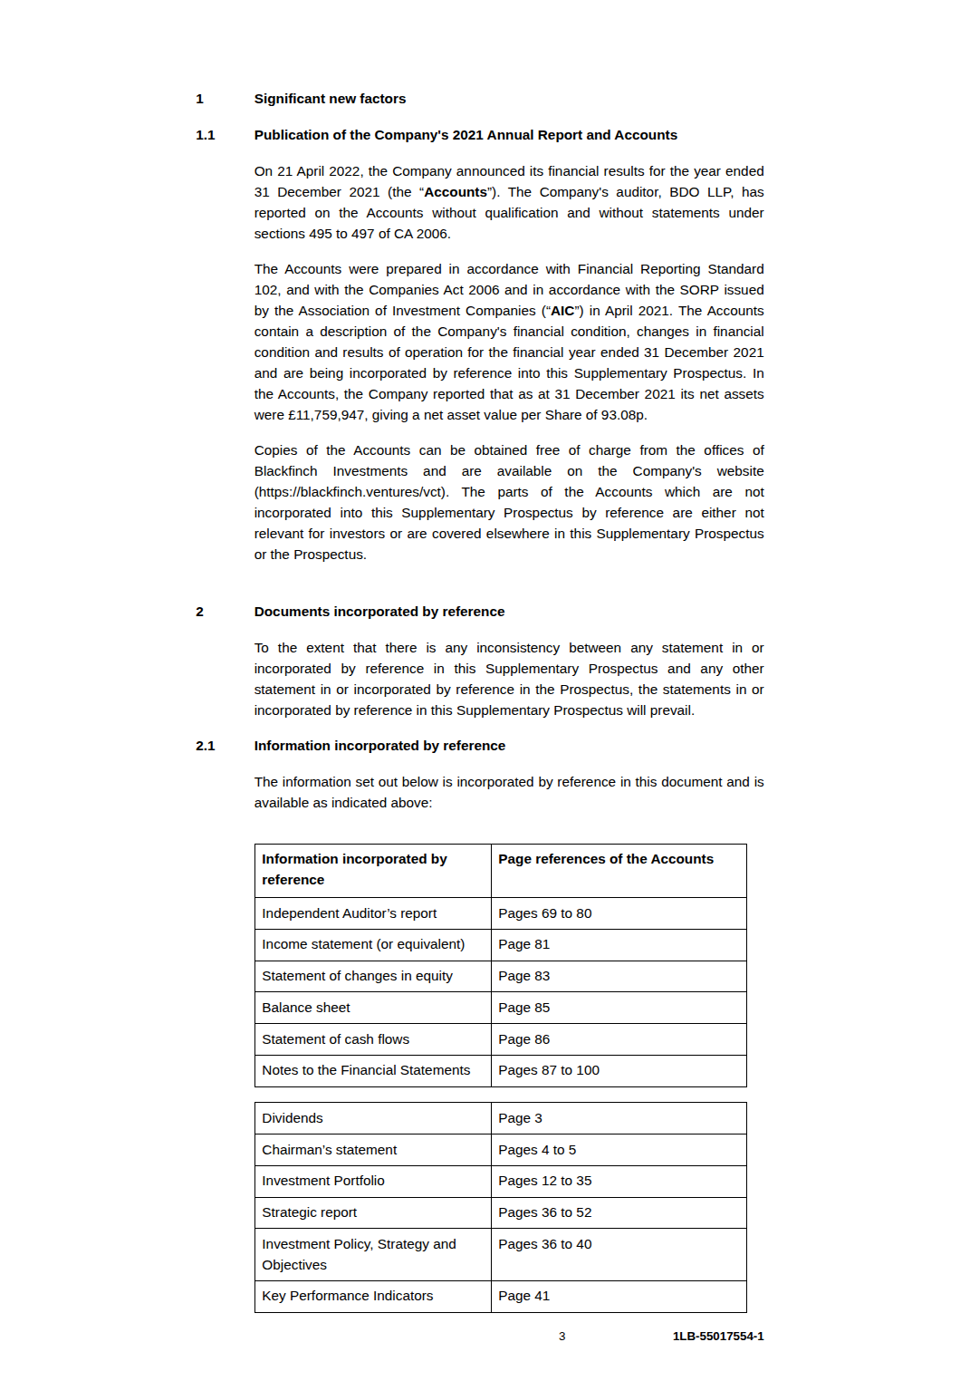1
Significant new factors
1.1
Publication of the Company's 2021 Annual Report and Accounts
On 21 April 2022, the Company announced its financial results for the year ended 31 December 2021 (the “Accounts”). The Company's auditor, BDO LLP, has reported on the Accounts without qualification and without statements under sections 495 to 497 of CA 2006.
The Accounts were prepared in accordance with Financial Reporting Standard 102, and with the Companies Act 2006 and in accordance with the SORP issued by the Association of Investment Companies (“AIC”) in April 2021. The Accounts contain a description of the Company's financial condition, changes in financial condition and results of operation for the financial year ended 31 December 2021 and are being incorporated by reference into this Supplementary Prospectus. In the Accounts, the Company reported that as at 31 December 2021 its net assets were £11,759,947, giving a net asset value per Share of 93.08p.
Copies of the Accounts can be obtained free of charge from the offices of Blackfinch Investments and are available on the Company's website (https://blackfinch.ventures/vct). The parts of the Accounts which are not incorporated into this Supplementary Prospectus by reference are either not relevant for investors or are covered elsewhere in this Supplementary Prospectus or the Prospectus.
2
Documents incorporated by reference
To the extent that there is any inconsistency between any statement in or incorporated by reference in this Supplementary Prospectus and any other statement in or incorporated by reference in the Prospectus, the statements in or incorporated by reference in this Supplementary Prospectus will prevail.
2.1
Information incorporated by reference
The information set out below is incorporated by reference in this document and is available as indicated above:
| Information incorporated by reference | Page references of the Accounts |
| --- | --- |
| Independent Auditor’s report | Pages 69 to 80 |
| Income statement (or equivalent) | Page 81 |
| Statement of changes in equity | Page 83 |
| Balance sheet | Page 85 |
| Statement of cash flows | Page 86 |
| Notes to the Financial Statements | Pages 87 to 100 |
| Dividends | Page 3 |
| Chairman’s statement | Pages 4 to 5 |
| Investment Portfolio | Pages 12 to 35 |
| Strategic report | Pages 36 to 52 |
| Investment Policy, Strategy and Objectives | Pages 36 to 40 |
| Key Performance Indicators | Page 41 |
3
1LB-55017554-1